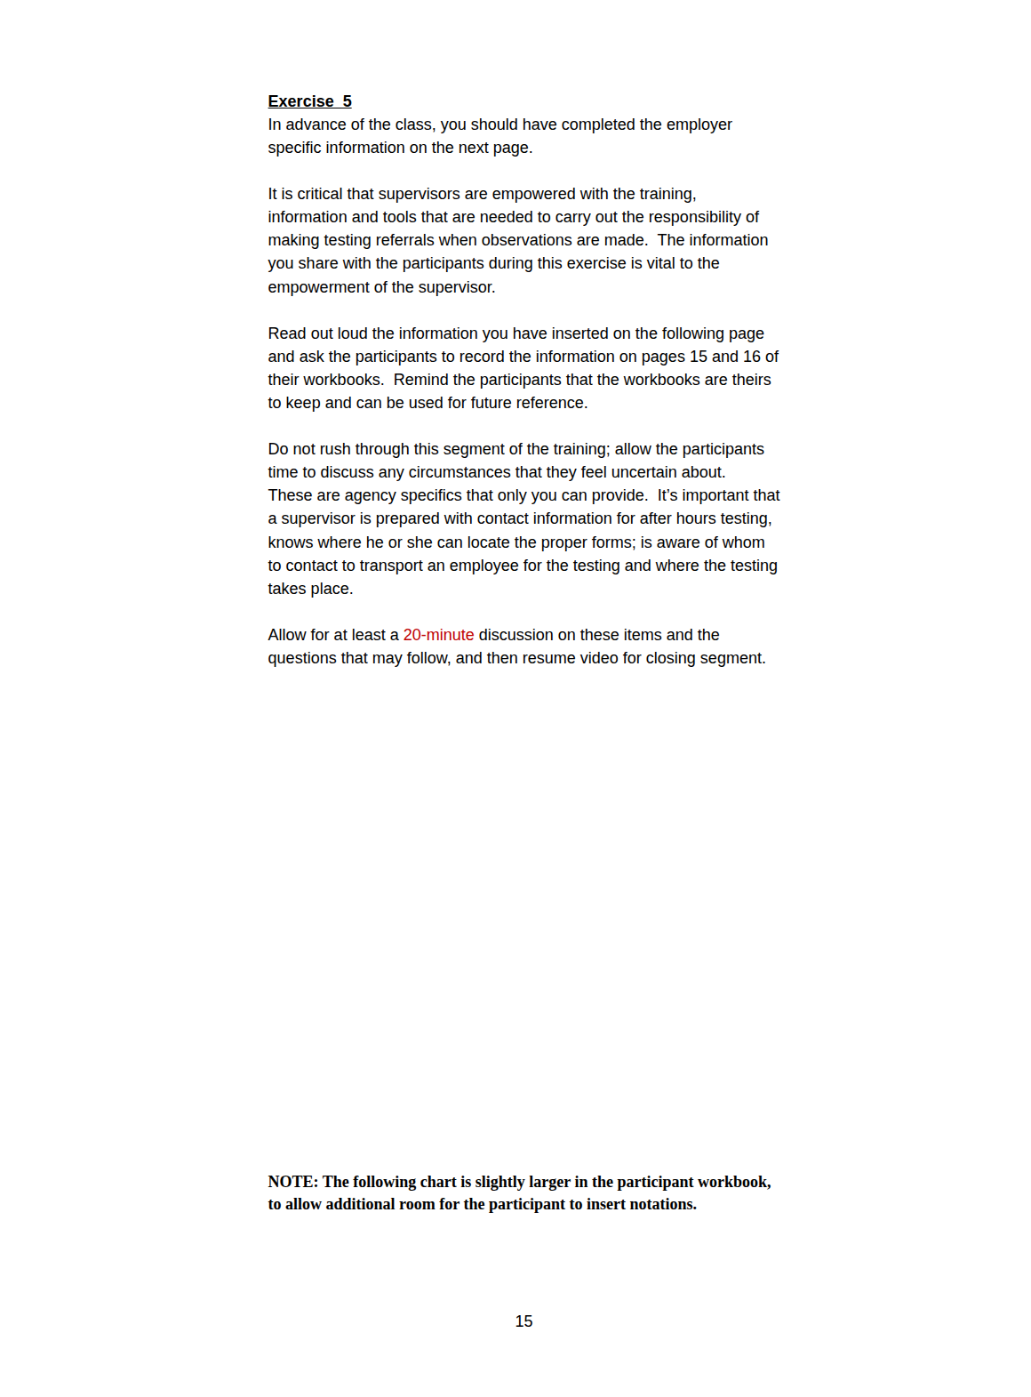Exercise 5
In advance of the class, you should have completed the employer specific information on the next page.
It is critical that supervisors are empowered with the training, information and tools that are needed to carry out the responsibility of making testing referrals when observations are made. The information you share with the participants during this exercise is vital to the empowerment of the supervisor.
Read out loud the information you have inserted on the following page and ask the participants to record the information on pages 15 and 16 of their workbooks. Remind the participants that the workbooks are theirs to keep and can be used for future reference.
Do not rush through this segment of the training; allow the participants time to discuss any circumstances that they feel uncertain about. These are agency specifics that only you can provide. It’s important that a supervisor is prepared with contact information for after hours testing, knows where he or she can locate the proper forms; is aware of whom to contact to transport an employee for the testing and where the testing takes place.
Allow for at least a 20-minute discussion on these items and the questions that may follow, and then resume video for closing segment.
NOTE: The following chart is slightly larger in the participant workbook, to allow additional room for the participant to insert notations.
15